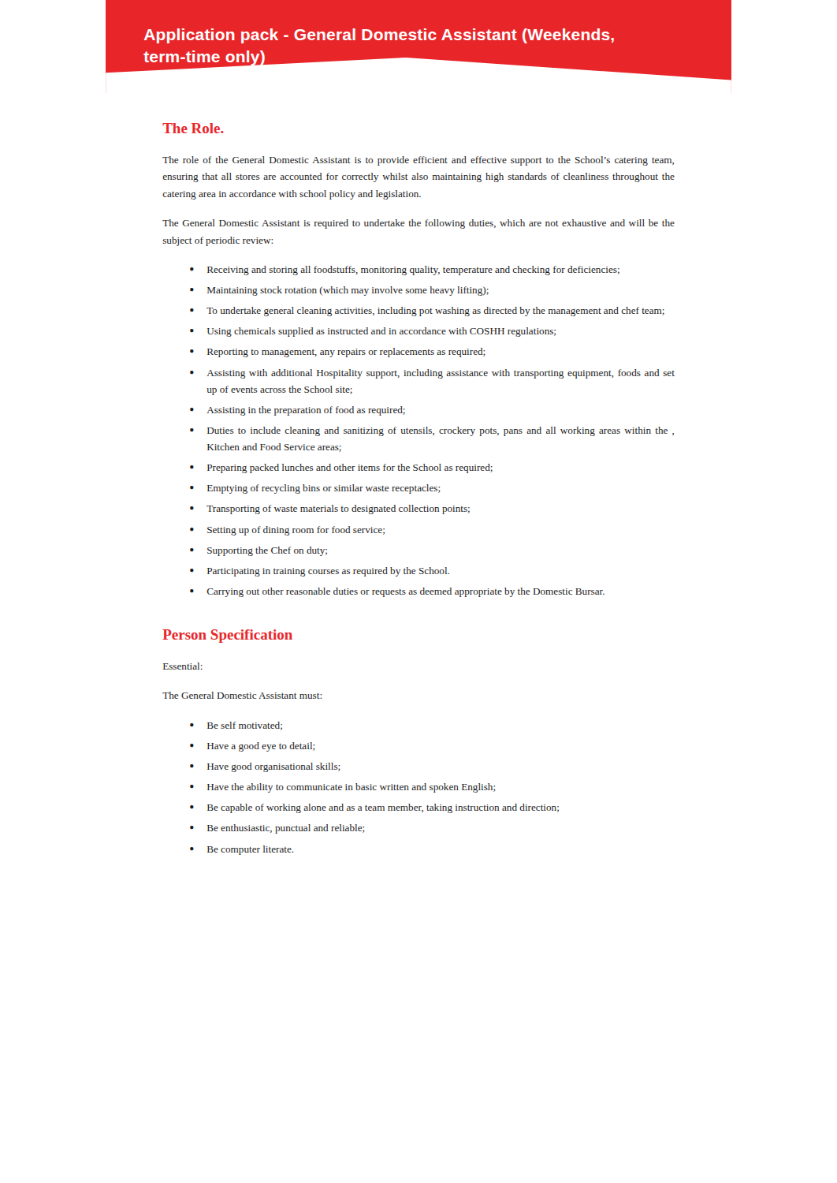Application pack - General Domestic Assistant (Weekends, term-time only)
The Role.
The role of the General Domestic Assistant is to provide efficient and effective support to the School’s catering team, ensuring that all stores are accounted for correctly whilst also maintaining high standards of cleanliness throughout the catering area in accordance with school policy and legislation.
The General Domestic Assistant is required to undertake the following duties, which are not exhaustive and will be the subject of periodic review:
Receiving and storing all foodstuffs, monitoring quality, temperature and checking for deficiencies;
Maintaining stock rotation (which may involve some heavy lifting);
To undertake general cleaning activities, including pot washing as directed by the management and chef team;
Using chemicals supplied as instructed and in accordance with COSHH regulations;
Reporting to management, any repairs or replacements as required;
Assisting with additional Hospitality support, including assistance with transporting equipment, foods and set up of events across the School site;
Assisting in the preparation of food as required;
Duties to include cleaning and sanitizing of utensils, crockery pots, pans and all working areas within the , Kitchen and Food Service areas;
Preparing packed lunches and other items for the School as required;
Emptying of recycling bins or similar waste receptacles;
Transporting of waste materials to designated collection points;
Setting up of dining room for food service;
Supporting the Chef on duty;
Participating in training courses as required by the School.
Carrying out other reasonable duties or requests as deemed appropriate by the Domestic Bursar.
Person Specification
Essential:
The General Domestic Assistant must:
Be self motivated;
Have a good eye to detail;
Have good organisational skills;
Have the ability to communicate in basic written and spoken English;
Be capable of working alone and as a team member, taking instruction and direction;
Be enthusiastic, punctual and reliable;
Be computer literate.